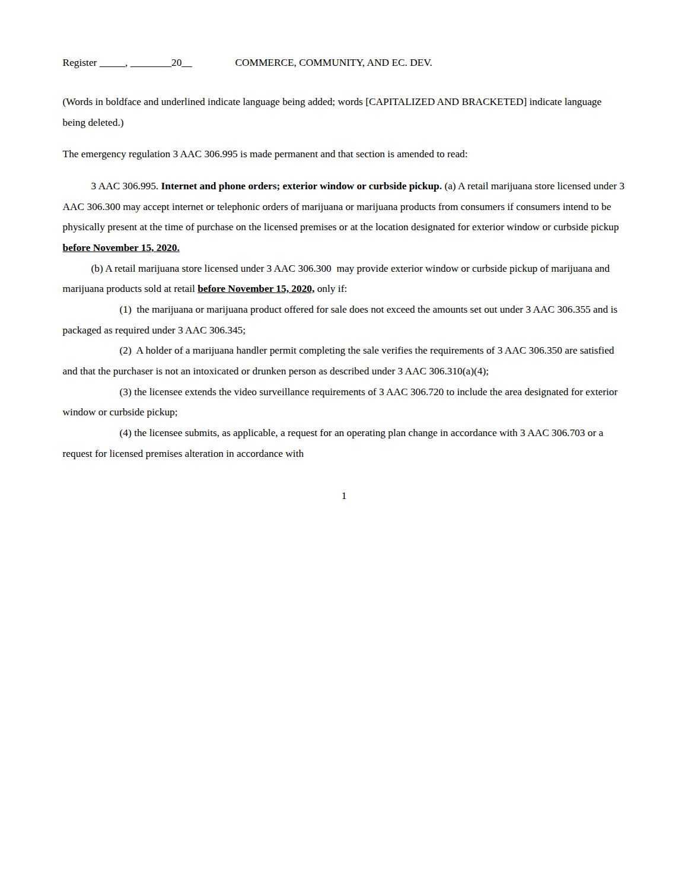Register _____, ________20__ COMMERCE, COMMUNITY, AND EC. DEV.
(Words in boldface and underlined indicate language being added; words [CAPITALIZED AND BRACKETED] indicate language being deleted.)
The emergency regulation 3 AAC 306.995 is made permanent and that section is amended to read:
3 AAC 306.995. Internet and phone orders; exterior window or curbside pickup. (a) A retail marijuana store licensed under 3 AAC 306.300 may accept internet or telephonic orders of marijuana or marijuana products from consumers if consumers intend to be physically present at the time of purchase on the licensed premises or at the location designated for exterior window or curbside pickup before November 15, 2020.
(b) A retail marijuana store licensed under 3 AAC 306.300 may provide exterior window or curbside pickup of marijuana and marijuana products sold at retail before November 15, 2020, only if:
(1) the marijuana or marijuana product offered for sale does not exceed the amounts set out under 3 AAC 306.355 and is packaged as required under 3 AAC 306.345;
(2) A holder of a marijuana handler permit completing the sale verifies the requirements of 3 AAC 306.350 are satisfied and that the purchaser is not an intoxicated or drunken person as described under 3 AAC 306.310(a)(4);
(3) the licensee extends the video surveillance requirements of 3 AAC 306.720 to include the area designated for exterior window or curbside pickup;
(4) the licensee submits, as applicable, a request for an operating plan change in accordance with 3 AAC 306.703 or a request for licensed premises alteration in accordance with
1